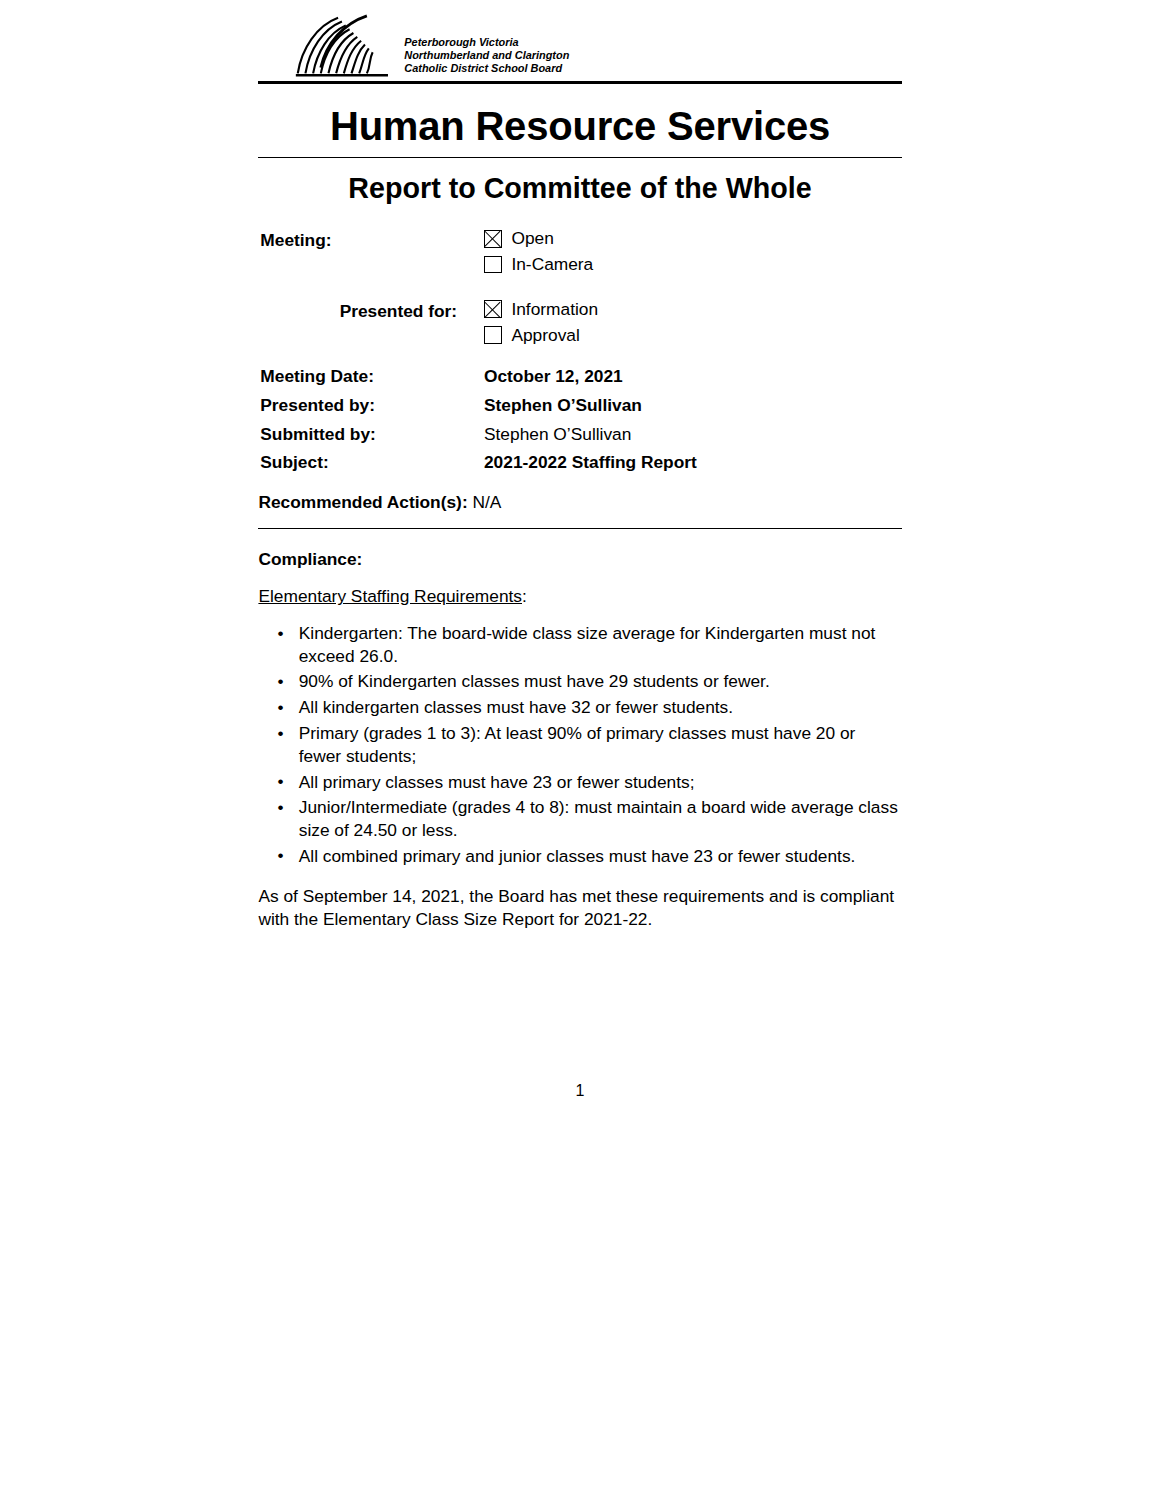Page 16
Peterborough Victoria
Northumberland and Clarington
Catholic District School Board
Human Resource Services
Report to Committee of the Whole
| Meeting: | Open In-Camera |
| Presented for: | Information Approval |
| Meeting Date: | October 12, 2021 |
| Presented by: | Stephen O’Sullivan |
| Submitted by: | Stephen O’Sullivan |
| Subject: | 2021-2022 Staffing Report |
Recommended Action(s): N/A
Compliance:
Elementary Staffing Requirements:
Kindergarten: The board-wide class size average for Kindergarten must not exceed 26.0.
90% of Kindergarten classes must have 29 students or fewer.
All kindergarten classes must have 32 or fewer students.
Primary (grades 1 to 3): At least 90% of primary classes must have 20 or fewer students;
All primary classes must have 23 or fewer students;
Junior/Intermediate (grades 4 to 8): must maintain a board wide average class size of 24.50 or less.
All combined primary and junior classes must have 23 or fewer students.
As of September 14, 2021, the Board has met these requirements and is compliant with the Elementary Class Size Report for 2021-22.
1